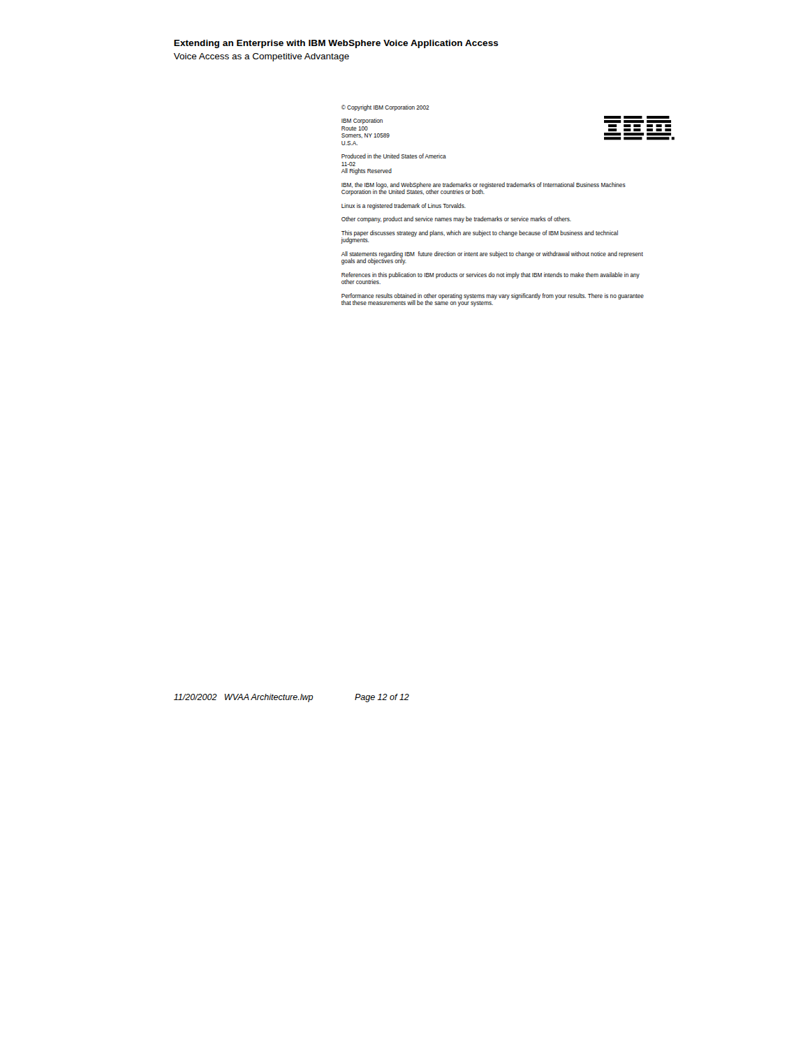Extending an Enterprise with IBM WebSphere Voice Application Access
Voice Access as a Competitive Advantage
© Copyright IBM Corporation 2002
IBM Corporation Route 100 Somers, NY 10589 U.S.A.
Produced in the United States of America 11-02 All Rights Reserved
IBM, the IBM logo, and WebSphere are trademarks or registered trademarks of International Business Machines Corporation in the United States, other countries or both.
Linux is a registered trademark of Linus Torvalds.
Other company, product and service names may be trademarks or service marks of others.
This paper discusses strategy and plans, which are subject to change because of IBM business and technical judgments.
All statements regarding IBM future direction or intent are subject to change or withdrawal without notice and represent goals and objectives only.
References in this publication to IBM products or services do not imply that IBM intends to make them available in any other countries.
Performance results obtained in other operating systems may vary significantly from your results. There is no guarantee that these measurements will be the same on your systems.
11/20/2002 WVAA Architecture.lwp Page 12 of 12